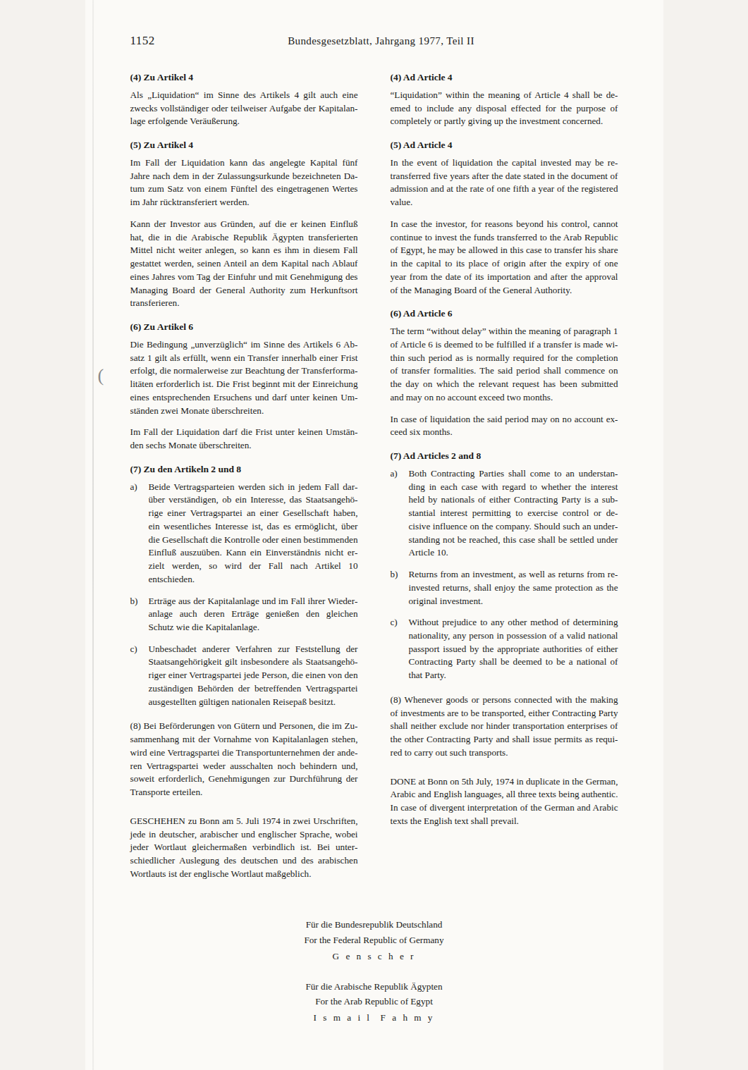(
1152
Bundesgesetzblatt, Jahrgang 1977, Teil II
(4) Zu Artikel 4
Als „Liquidation“ im Sinne des Artikels 4 gilt auch eine zwecks vollständiger oder teilweiser Aufgabe der Kapitalanlage erfolgende Veräußerung.
(5) Zu Artikel 4
Im Fall der Liquidation kann das angelegte Kapital fünf Jahre nach dem in der Zulassungsurkunde bezeichneten Datum zum Satz von einem Fünftel des eingetragenen Wertes im Jahr rücktransferiert werden.
Kann der Investor aus Gründen, auf die er keinen Einfluß hat, die in die Arabische Republik Ägypten transferierten Mittel nicht weiter anlegen, so kann es ihm in diesem Fall gestattet werden, seinen Anteil an dem Kapital nach Ablauf eines Jahres vom Tag der Einfuhr und mit Genehmigung des Managing Board der General Authority zum Herkunftsort transferieren.
(6) Zu Artikel 6
Die Bedingung „unverzüglich“ im Sinne des Artikels 6 Absatz 1 gilt als erfüllt, wenn ein Transfer innerhalb einer Frist erfolgt, die normalerweise zur Beachtung der Transferformalitäten erforderlich ist. Die Frist beginnt mit der Einreichung eines entsprechenden Ersuchens und darf unter keinen Umständen zwei Monate überschreiten.
Im Fall der Liquidation darf die Frist unter keinen Umständen sechs Monate überschreiten.
(7) Zu den Artikeln 2 und 8
a) Beide Vertragsparteien werden sich in jedem Fall darüber verständigen, ob ein Interesse, das Staatsangehörige einer Vertragspartei an einer Gesellschaft haben, ein wesentliches Interesse ist, das es ermöglicht, über die Gesellschaft die Kontrolle oder einen bestimmenden Einfluß auszuüben. Kann ein Einverständnis nicht erzielt werden, so wird der Fall nach Artikel 10 entschieden.
b) Erträge aus der Kapitalanlage und im Fall ihrer Wiederanlage auch deren Erträge genießen den gleichen Schutz wie die Kapitalanlage.
c) Unbeschadet anderer Verfahren zur Feststellung der Staatsangehörigkeit gilt insbesondere als Staatsangehöriger einer Vertragspartei jede Person, die einen von den zuständigen Behörden der betreffenden Vertragspartei ausgestellten gültigen nationalen Reisepaß besitzt.
(8) Bei Beförderungen von Gütern und Personen, die im Zusammenhang mit der Vornahme von Kapitalanlagen stehen, wird eine Vertragspartei die Transportunternehmen der anderen Vertragspartei weder ausschalten noch behindern und, soweit erforderlich, Genehmigungen zur Durchführung der Transporte erteilen.
GESCHEHEN zu Bonn am 5. Juli 1974 in zwei Urschriften, jede in deutscher, arabischer und englischer Sprache, wobei jeder Wortlaut gleichermaßen verbindlich ist. Bei unterschiedlicher Auslegung des deutschen und des arabischen Wortlauts ist der englische Wortlaut maßgeblich.
(4) Ad Article 4
“Liquidation” within the meaning of Article 4 shall be deemed to include any disposal effected for the purpose of completely or partly giving up the investment concerned.
(5) Ad Article 4
In the event of liquidation the capital invested may be retransferred five years after the date stated in the document of admission and at the rate of one fifth a year of the registered value.
In case the investor, for reasons beyond his control, cannot continue to invest the funds transferred to the Arab Republic of Egypt, he may be allowed in this case to transfer his share in the capital to its place of origin after the expiry of one year from the date of its importation and after the approval of the Managing Board of the General Authority.
(6) Ad Article 6
The term “without delay” within the meaning of paragraph 1 of Article 6 is deemed to be fulfilled if a transfer is made within such period as is normally required for the completion of transfer formalities. The said period shall commence on the day on which the relevant request has been submitted and may on no account exceed two months.
In case of liquidation the said period may on no account exceed six months.
(7) Ad Articles 2 and 8
a) Both Contracting Parties shall come to an understanding in each case with regard to whether the interest held by nationals of either Contracting Party is a substantial interest permitting to exercise control or decisive influence on the company. Should such an understanding not be reached, this case shall be settled under Article 10.
b) Returns from an investment, as well as returns from re-invested returns, shall enjoy the same protection as the original investment.
c) Without prejudice to any other method of determining nationality, any person in possession of a valid national passport issued by the appropriate authorities of either Contracting Party shall be deemed to be a national of that Party.
(8) Whenever goods or persons connected with the making of investments are to be transported, either Contracting Party shall neither exclude nor hinder transportation enterprises of the other Contracting Party and shall issue permits as required to carry out such transports.
DONE at Bonn on 5th July, 1974 in duplicate in the German, Arabic and English languages, all three texts being authentic. In case of divergent interpretation of the German and Arabic texts the English text shall prevail.
Für die Bundesrepublik Deutschland
For the Federal Republic of Germany
G e n s c h e r
Für die Arabische Republik Ägypten
For the Arab Republic of Egypt
I s m a i l F a h m y